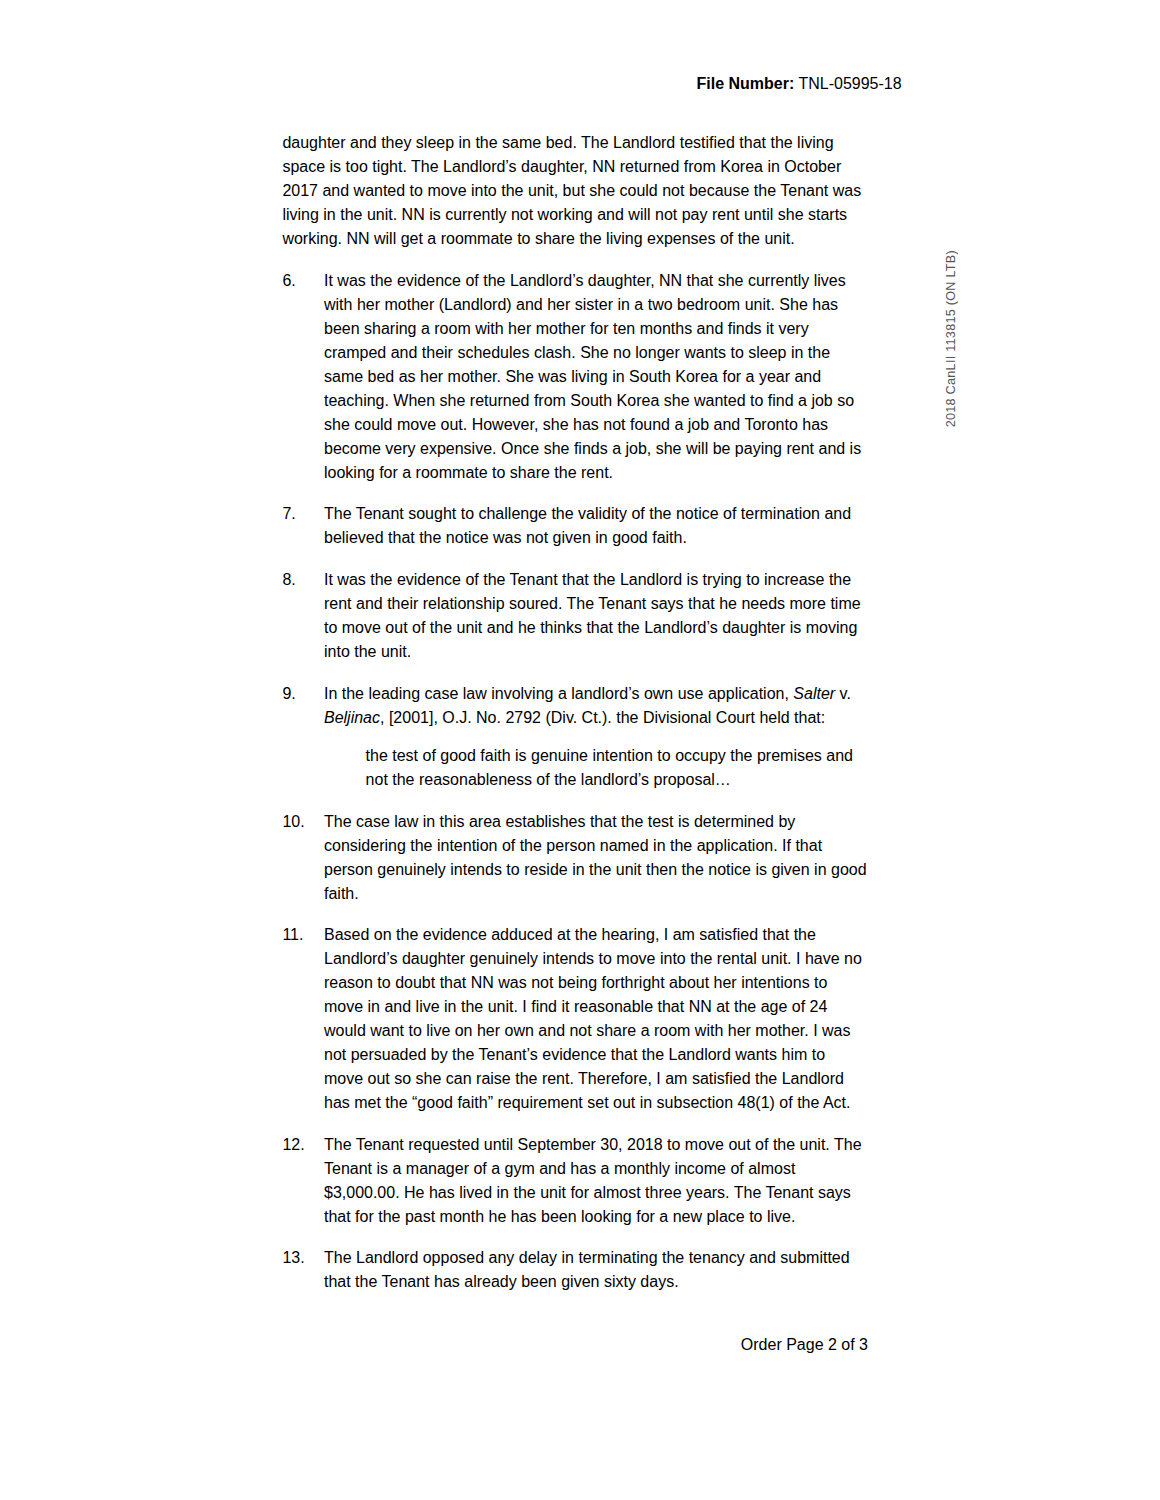File Number: TNL-05995-18
2018 CanLII 113815 (ON LTB)
daughter and they sleep in the same bed. The Landlord testified that the living space is too tight. The Landlord’s daughter, NN returned from Korea in October 2017 and wanted to move into the unit, but she could not because the Tenant was living in the unit. NN is currently not working and will not pay rent until she starts working. NN will get a roommate to share the living expenses of the unit.
It was the evidence of the Landlord’s daughter, NN that she currently lives with her mother (Landlord) and her sister in a two bedroom unit. She has been sharing a room with her mother for ten months and finds it very cramped and their schedules clash. She no longer wants to sleep in the same bed as her mother. She was living in South Korea for a year and teaching. When she returned from South Korea she wanted to find a job so she could move out. However, she has not found a job and Toronto has become very expensive. Once she finds a job, she will be paying rent and is looking for a roommate to share the rent.
The Tenant sought to challenge the validity of the notice of termination and believed that the notice was not given in good faith.
It was the evidence of the Tenant that the Landlord is trying to increase the rent and their relationship soured. The Tenant says that he needs more time to move out of the unit and he thinks that the Landlord’s daughter is moving into the unit.
In the leading case law involving a landlord’s own use application, Salter v. Beljinac, [2001], O.J. No. 2792 (Div. Ct.). the Divisional Court held that:
the test of good faith is genuine intention to occupy the premises and not the reasonableness of the landlord’s proposal…
The case law in this area establishes that the test is determined by considering the intention of the person named in the application. If that person genuinely intends to reside in the unit then the notice is given in good faith.
Based on the evidence adduced at the hearing, I am satisfied that the Landlord’s daughter genuinely intends to move into the rental unit. I have no reason to doubt that NN was not being forthright about her intentions to move in and live in the unit. I find it reasonable that NN at the age of 24 would want to live on her own and not share a room with her mother. I was not persuaded by the Tenant’s evidence that the Landlord wants him to move out so she can raise the rent. Therefore, I am satisfied the Landlord has met the “good faith” requirement set out in subsection 48(1) of the Act.
The Tenant requested until September 30, 2018 to move out of the unit. The Tenant is a manager of a gym and has a monthly income of almost $3,000.00. He has lived in the unit for almost three years. The Tenant says that for the past month he has been looking for a new place to live.
The Landlord opposed any delay in terminating the tenancy and submitted that the Tenant has already been given sixty days.
Order Page 2 of 3